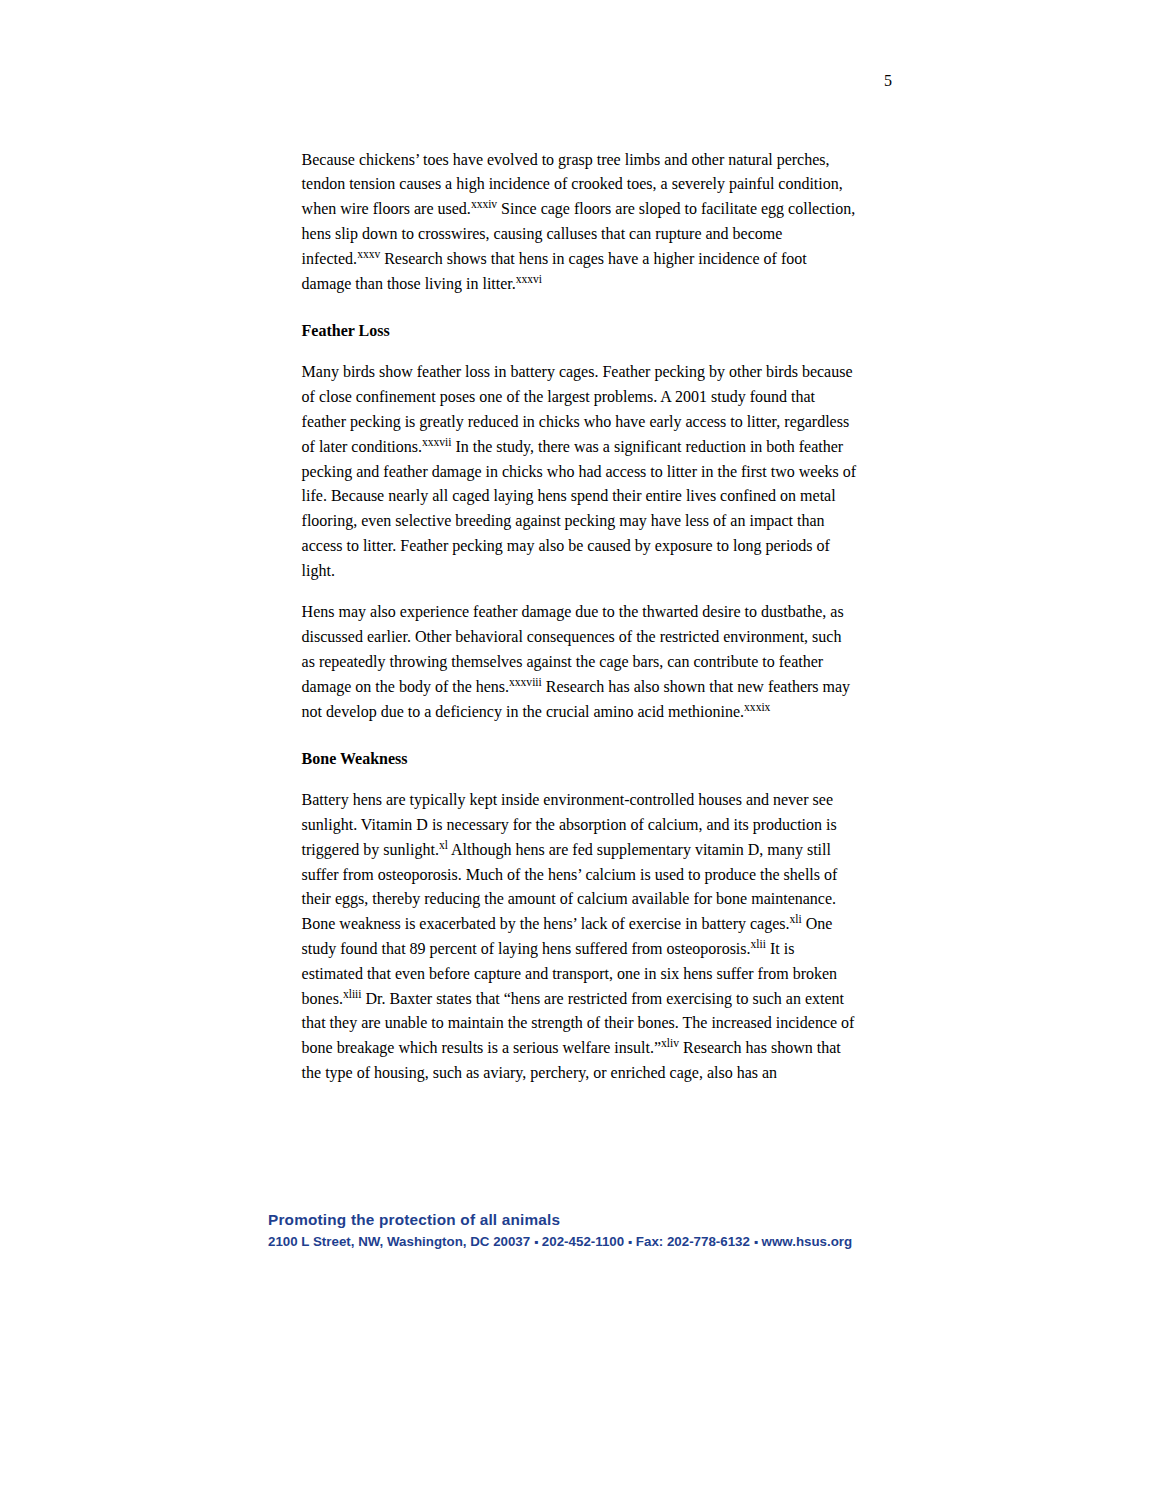5
Because chickens’ toes have evolved to grasp tree limbs and other natural perches, tendon tension causes a high incidence of crooked toes, a severely painful condition, when wire floors are used.xxxiv Since cage floors are sloped to facilitate egg collection, hens slip down to crosswires, causing calluses that can rupture and become infected.xxxv Research shows that hens in cages have a higher incidence of foot damage than those living in litter.xxxvi
Feather Loss
Many birds show feather loss in battery cages. Feather pecking by other birds because of close confinement poses one of the largest problems. A 2001 study found that feather pecking is greatly reduced in chicks who have early access to litter, regardless of later conditions.xxxvii In the study, there was a significant reduction in both feather pecking and feather damage in chicks who had access to litter in the first two weeks of life. Because nearly all caged laying hens spend their entire lives confined on metal flooring, even selective breeding against pecking may have less of an impact than access to litter. Feather pecking may also be caused by exposure to long periods of light.
Hens may also experience feather damage due to the thwarted desire to dustbathe, as discussed earlier. Other behavioral consequences of the restricted environment, such as repeatedly throwing themselves against the cage bars, can contribute to feather damage on the body of the hens.xxxviii Research has also shown that new feathers may not develop due to a deficiency in the crucial amino acid methionine.xxxix
Bone Weakness
Battery hens are typically kept inside environment-controlled houses and never see sunlight. Vitamin D is necessary for the absorption of calcium, and its production is triggered by sunlight.xl Although hens are fed supplementary vitamin D, many still suffer from osteoporosis. Much of the hens’ calcium is used to produce the shells of their eggs, thereby reducing the amount of calcium available for bone maintenance. Bone weakness is exacerbated by the hens’ lack of exercise in battery cages.xli One study found that 89 percent of laying hens suffered from osteoporosis.xlii It is estimated that even before capture and transport, one in six hens suffer from broken bones.xliii Dr. Baxter states that “hens are restricted from exercising to such an extent that they are unable to maintain the strength of their bones. The increased incidence of bone breakage which results is a serious welfare insult.”xliv Research has shown that the type of housing, such as aviary, perchery, or enriched cage, also has an
Promoting the protection of all animals
2100 L Street, NW, Washington, DC 20037 ▪ 202-452-1100 ▪ Fax: 202-778-6132 ▪ www.hsus.org